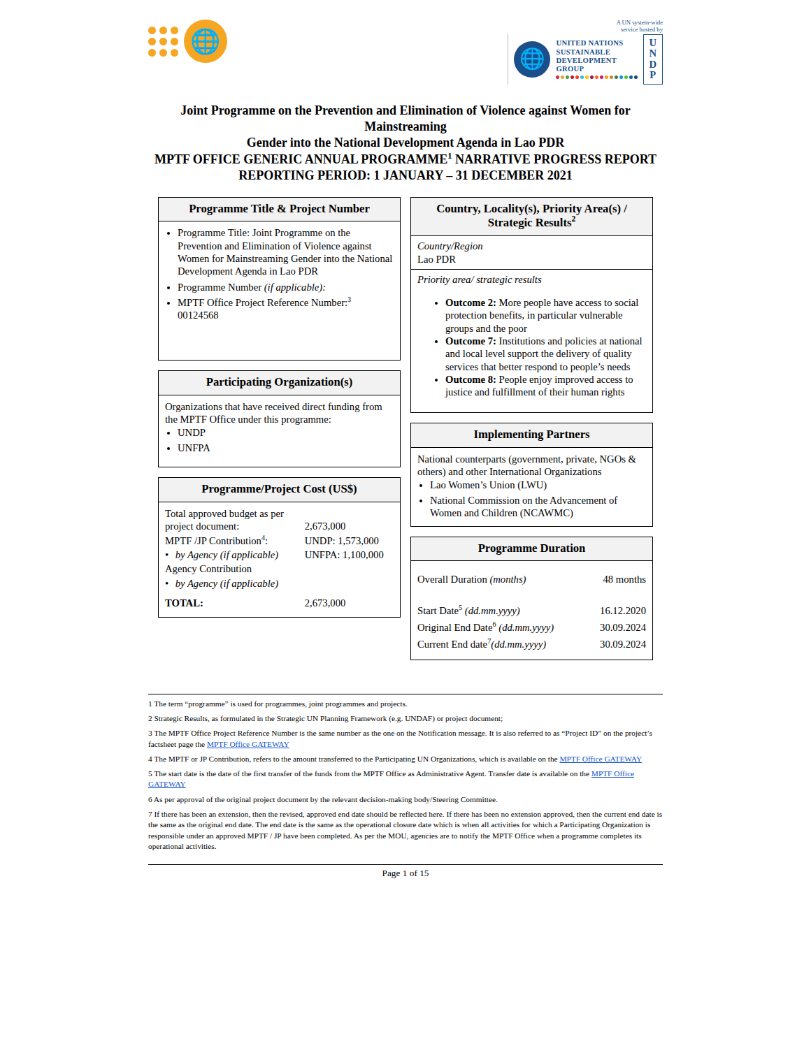🌐
A UN system-wide
service hosted by
🌐
UNITED NATIONS
SUSTAINABLE
DEVELOPMENT
GROUP
U
N
D
P
Joint Programme on the Prevention and Elimination of Violence against Women for Mainstreaming Gender into the National Development Agenda in Lao PDR MPTF OFFICE GENERIC ANNUAL PROGRAMME1 NARRATIVE PROGRESS REPORT REPORTING PERIOD: 1 JANUARY – 31 DECEMBER 2021
| Programme Title & Project Number Programme Title: Joint Programme on the Prevention and Elimination of Violence against Women for Mainstreaming Gender into the National Development Agenda in Lao PDR Programme Number (if applicable): MPTF Office Project Reference Number: 3 00124568 Participating Organization(s) Organizations that have received direct funding from the MPTF Office under this programme: UNDP UNFPA Programme/Project Cost (US$) / Total approved budget as per project document: / 2,673,000 / / MPTF /JP Contribution 4 : / UNDP: 1,573,000 / / • by Agency (if applicable) / UNFPA: 1,100,000 / / Agency Contribution / / / • by Agency (if applicable) / / / TOTAL: / 2,673,000 / | Country, Locality(s), Priority Area(s) / Strategic Results 2 Country/Region Lao PDR Priority area/ strategic results Outcome 2: More people have access to social protection benefits, in particular vulnerable groups and the poor Outcome 7: Institutions and policies at national and local level support the delivery of quality services that better respond to people’s needs Outcome 8: People enjoy improved access to justice and fulfillment of their human rights Implementing Partners National counterparts (government, private, NGOs & others) and other International Organizations Lao Women’s Union (LWU) National Commission on the Advancement of Women and Children (NCAWMC) Programme Duration / Overall Duration (months) / 48 months / / Start Date 5 (dd.mm.yyyy) / 16.12.2020 / / Original End Date 6 (dd.mm.yyyy) / 30.09.2024 / / Current End date 7 (dd.mm.yyyy) / 30.09.2024 / |
1 The term “programme” is used for programmes, joint programmes and projects.
2 Strategic Results, as formulated in the Strategic UN Planning Framework (e.g. UNDAF) or project document;
3 The MPTF Office Project Reference Number is the same number as the one on the Notification message. It is also referred to as “Project ID” on the project’s factsheet page the MPTF Office GATEWAY
4 The MPTF or JP Contribution, refers to the amount transferred to the Participating UN Organizations, which is available on the MPTF Office GATEWAY
5 The start date is the date of the first transfer of the funds from the MPTF Office as Administrative Agent. Transfer date is available on the MPTF Office GATEWAY
6 As per approval of the original project document by the relevant decision-making body/Steering Committee.
7 If there has been an extension, then the revised, approved end date should be reflected here. If there has been no extension approved, then the current end date is the same as the original end date. The end date is the same as the operational closure date which is when all activities for which a Participating Organization is responsible under an approved MPTF / JP have been completed. As per the MOU, agencies are to notify the MPTF Office when a programme completes its operational activities.
Page 1 of 15